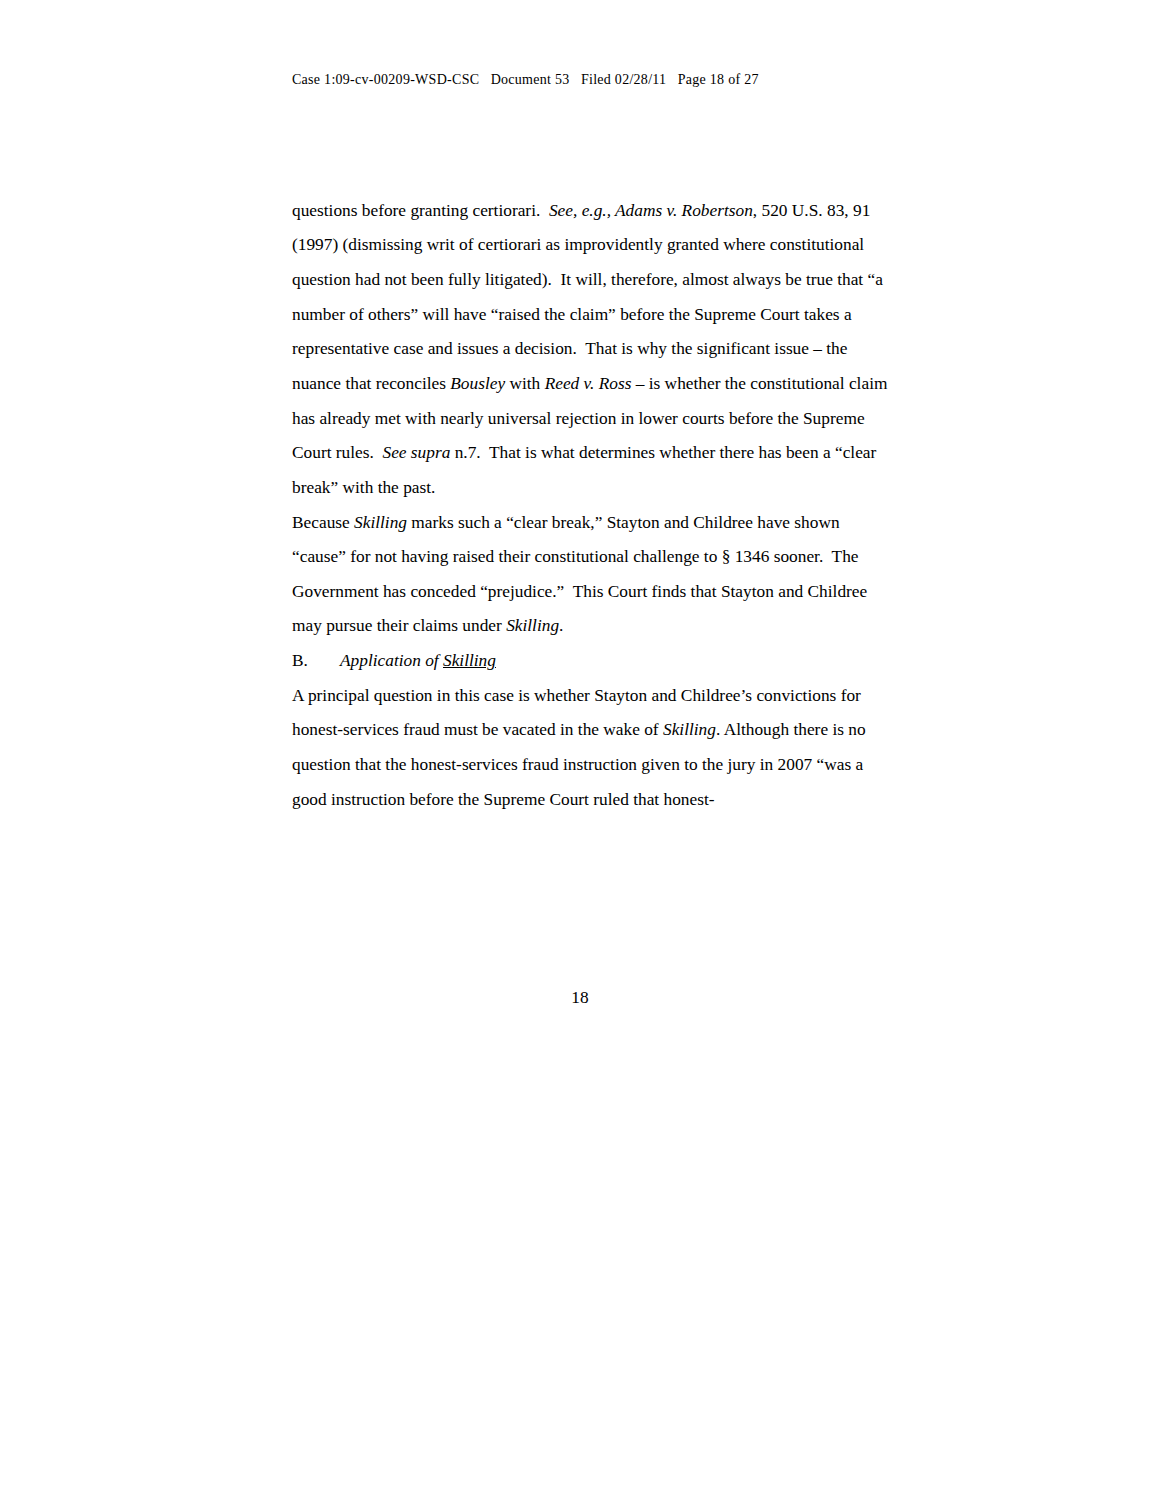Case 1:09-cv-00209-WSD-CSC Document 53 Filed 02/28/11 Page 18 of 27
questions before granting certiorari. See, e.g., Adams v. Robertson, 520 U.S. 83, 91 (1997) (dismissing writ of certiorari as improvidently granted where constitutional question had not been fully litigated). It will, therefore, almost always be true that “a number of others” will have “raised the claim” before the Supreme Court takes a representative case and issues a decision. That is why the significant issue – the nuance that reconciles Bousley with Reed v. Ross – is whether the constitutional claim has already met with nearly universal rejection in lower courts before the Supreme Court rules. See supra n.7. That is what determines whether there has been a “clear break” with the past.
Because Skilling marks such a “clear break,” Stayton and Childree have shown “cause” for not having raised their constitutional challenge to § 1346 sooner. The Government has conceded “prejudice.” This Court finds that Stayton and Childree may pursue their claims under Skilling.
B. Application of Skilling
A principal question in this case is whether Stayton and Childree’s convictions for honest-services fraud must be vacated in the wake of Skilling. Although there is no question that the honest-services fraud instruction given to the jury in 2007 “was a good instruction before the Supreme Court ruled that honest-
18